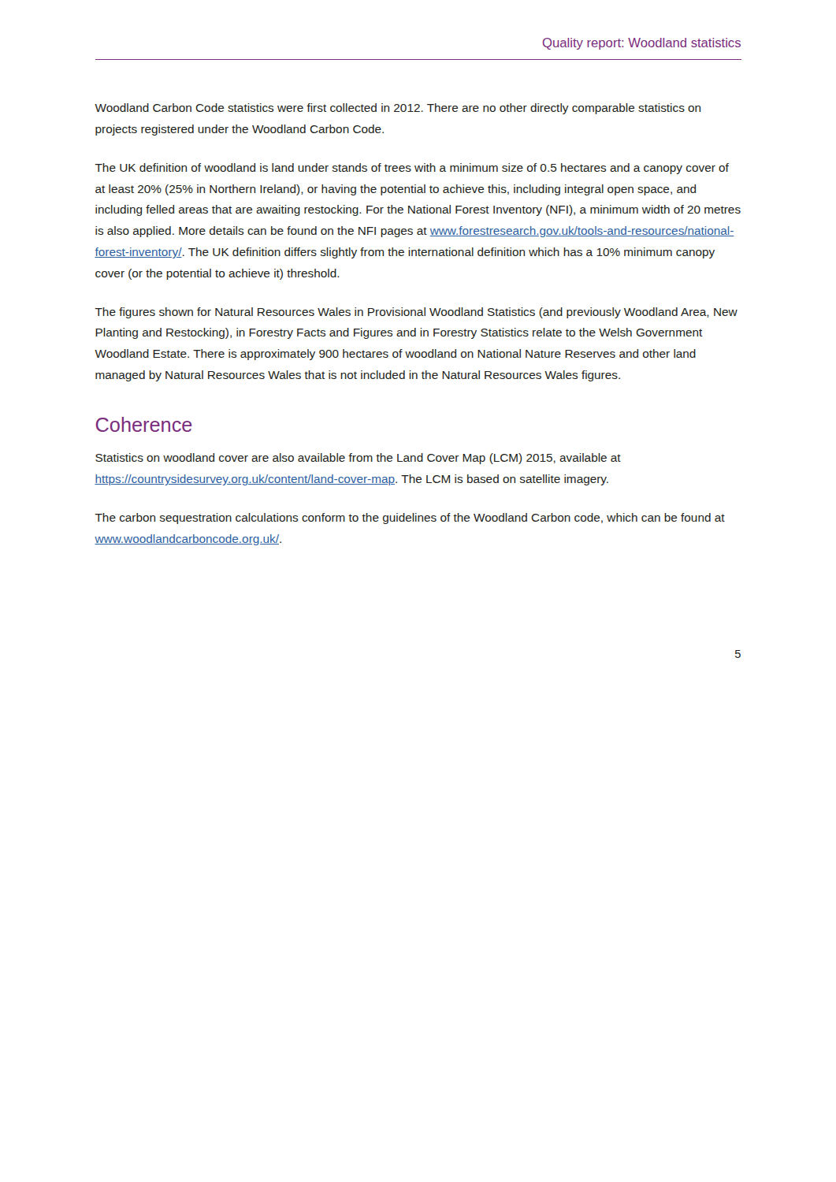Quality report: Woodland statistics
Woodland Carbon Code statistics were first collected in 2012. There are no other directly comparable statistics on projects registered under the Woodland Carbon Code.
The UK definition of woodland is land under stands of trees with a minimum size of 0.5 hectares and a canopy cover of at least 20% (25% in Northern Ireland), or having the potential to achieve this, including integral open space, and including felled areas that are awaiting restocking. For the National Forest Inventory (NFI), a minimum width of 20 metres is also applied. More details can be found on the NFI pages at www.forestresearch.gov.uk/tools-and-resources/national-forest-inventory/. The UK definition differs slightly from the international definition which has a 10% minimum canopy cover (or the potential to achieve it) threshold.
The figures shown for Natural Resources Wales in Provisional Woodland Statistics (and previously Woodland Area, New Planting and Restocking), in Forestry Facts and Figures and in Forestry Statistics relate to the Welsh Government Woodland Estate. There is approximately 900 hectares of woodland on National Nature Reserves and other land managed by Natural Resources Wales that is not included in the Natural Resources Wales figures.
Coherence
Statistics on woodland cover are also available from the Land Cover Map (LCM) 2015, available at https://countrysidesurvey.org.uk/content/land-cover-map. The LCM is based on satellite imagery.
The carbon sequestration calculations conform to the guidelines of the Woodland Carbon code, which can be found at www.woodlandcarboncode.org.uk/.
5